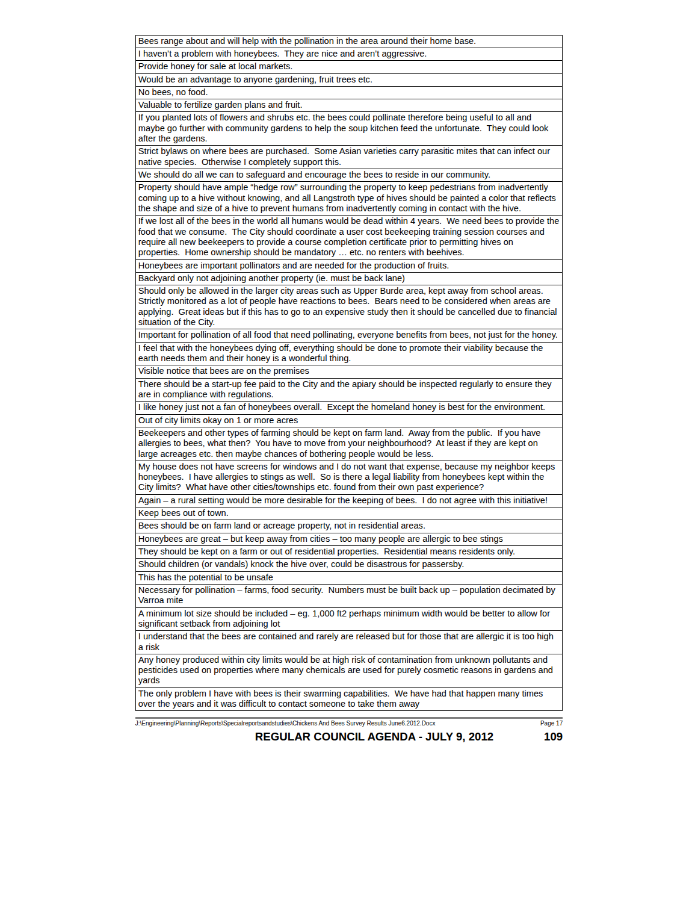| Bees range about and will help with the pollination in the area around their home base. |
| I haven’t a problem with honeybees. They are nice and aren’t aggressive. |
| Provide honey for sale at local markets. |
| Would be an advantage to anyone gardening, fruit trees etc. |
| No bees, no food. |
| Valuable to fertilize garden plans and fruit. |
| If you planted lots of flowers and shrubs etc. the bees could pollinate therefore being useful to all and maybe go further with community gardens to help the soup kitchen feed the unfortunate. They could look after the gardens. |
| Strict bylaws on where bees are purchased. Some Asian varieties carry parasitic mites that can infect our native species. Otherwise I completely support this. |
| We should do all we can to safeguard and encourage the bees to reside in our community. |
| Property should have ample “hedge row” surrounding the property to keep pedestrians from inadvertently coming up to a hive without knowing, and all Langstroth type of hives should be painted a color that reflects the shape and size of a hive to prevent humans from inadvertently coming in contact with the hive. |
| If we lost all of the bees in the world all humans would be dead within 4 years. We need bees to provide the food that we consume. The City should coordinate a user cost beekeeping training session courses and require all new beekeepers to provide a course completion certificate prior to permitting hives on properties. Home ownership should be mandatory … etc. no renters with beehives. |
| Honeybees are important pollinators and are needed for the production of fruits. |
| Backyard only not adjoining another property (ie. must be back lane) |
| Should only be allowed in the larger city areas such as Upper Burde area, kept away from school areas. Strictly monitored as a lot of people have reactions to bees. Bears need to be considered when areas are applying. Great ideas but if this has to go to an expensive study then it should be cancelled due to financial situation of the City. |
| Important for pollination of all food that need pollinating, everyone benefits from bees, not just for the honey. |
| I feel that with the honeybees dying off, everything should be done to promote their viability because the earth needs them and their honey is a wonderful thing. |
| Visible notice that bees are on the premises |
| There should be a start-up fee paid to the City and the apiary should be inspected regularly to ensure they are in compliance with regulations. |
| I like honey just not a fan of honeybees overall. Except the homeland honey is best for the environment. |
| Out of city limits okay on 1 or more acres |
| Beekeepers and other types of farming should be kept on farm land. Away from the public. If you have allergies to bees, what then? You have to move from your neighbourhood? At least if they are kept on large acreages etc. then maybe chances of bothering people would be less. |
| My house does not have screens for windows and I do not want that expense, because my neighbor keeps honeybees. I have allergies to stings as well. So is there a legal liability from honeybees kept within the City limits? What have other cities/townships etc. found from their own past experience? |
| Again – a rural setting would be more desirable for the keeping of bees. I do not agree with this initiative! |
| Keep bees out of town. |
| Bees should be on farm land or acreage property, not in residential areas. |
| Honeybees are great – but keep away from cities – too many people are allergic to bee stings |
| They should be kept on a farm or out of residential properties. Residential means residents only. |
| Should children (or vandals) knock the hive over, could be disastrous for passersby. |
| This has the potential to be unsafe |
| Necessary for pollination – farms, food security. Numbers must be built back up – population decimated by Varroa mite |
| A minimum lot size should be included – eg. 1,000 ft2 perhaps minimum width would be better to allow for significant setback from adjoining lot |
| I understand that the bees are contained and rarely are released but for those that are allergic it is too high a risk |
| Any honey produced within city limits would be at high risk of contamination from unknown pollutants and pesticides used on properties where many chemicals are used for purely cosmetic reasons in gardens and yards |
| The only problem I have with bees is their swarming capabilities. We have had that happen many times over the years and it was difficult to contact someone to take them away |
J:\Engineering\Planning\Reports\Specialreportsandstudies\Chickens And Bees Survey Results June6.2012.Docx Page 17
REGULAR COUNCIL AGENDA - JULY 9, 2012 109